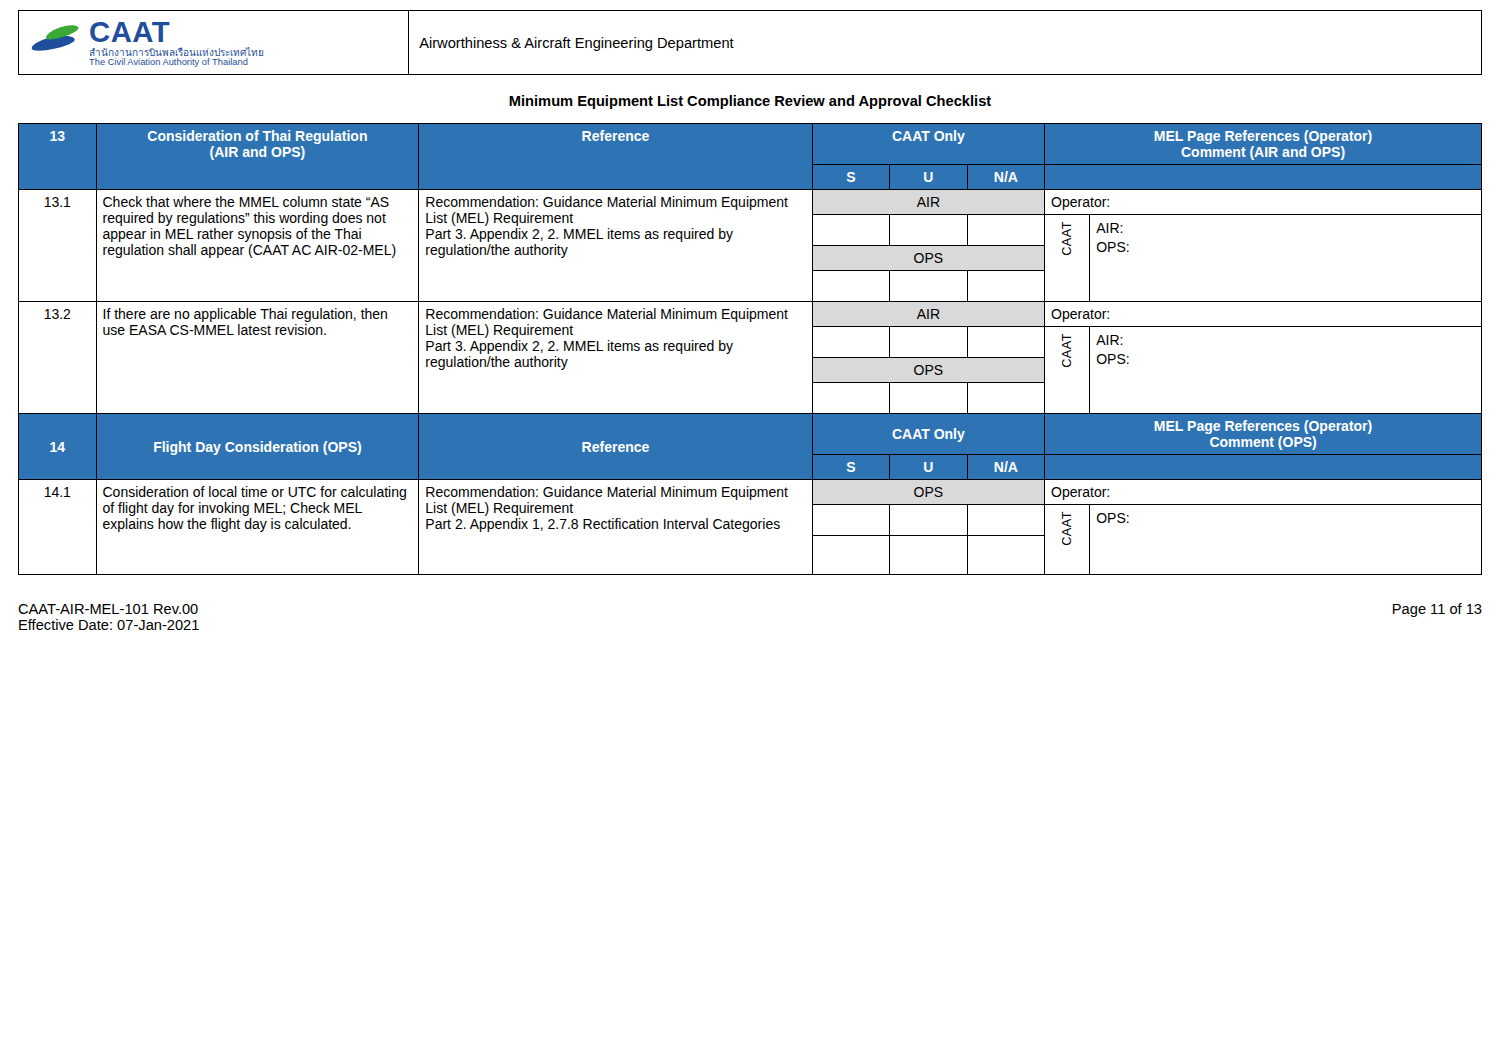| CAAT สำนักงานการบินพลเรือนแห่งประเทศไทย The Civil Aviation Authority of Thailand | Airworthiness & Aircraft Engineering Department |
Minimum Equipment List Compliance Review and Approval Checklist
| 13 | Consideration of Thai Regulation (AIR and OPS) | Reference | CAAT Only | MEL Page References (Operator) Comment (AIR and OPS) |
| --- | --- | --- | --- | --- |
| S | U | N/A | |
| 13.1 | Check that where the MMEL column state “AS required by regulations” this wording does not appear in MEL rather synopsis of the Thai regulation shall appear (CAAT AC AIR-02-MEL) | Recommendation: Guidance Material Minimum Equipment List (MEL) Requirement Part 3. Appendix 2, 2. MMEL items as required by regulation/the authority | AIR | Operator: |
| | | | CAAT | AIR: OPS: |
| OPS |
| 13.2 | If there are no applicable Thai regulation, then use EASA CS-MMEL latest revision. | Recommendation: Guidance Material Minimum Equipment List (MEL) Requirement Part 3. Appendix 2, 2. MMEL items as required by regulation/the authority | AIR | Operator: |
| | | | CAAT | AIR: OPS: |
| OPS |
| 14 | Flight Day Consideration (OPS) | Reference | CAAT Only | MEL Page References (Operator) Comment (OPS) |
| S | U | N/A | |
| 14.1 | Consideration of local time or UTC for calculating of flight day for invoking MEL; Check MEL explains how the flight day is calculated. | Recommendation: Guidance Material Minimum Equipment List (MEL) Requirement Part 2. Appendix 1, 2.7.8 Rectification Interval Categories | OPS | Operator: |
| | | | CAAT | OPS: |
CAAT-AIR-MEL-101 Rev.00
Effective Date: 07-Jan-2021
Page 11 of 13